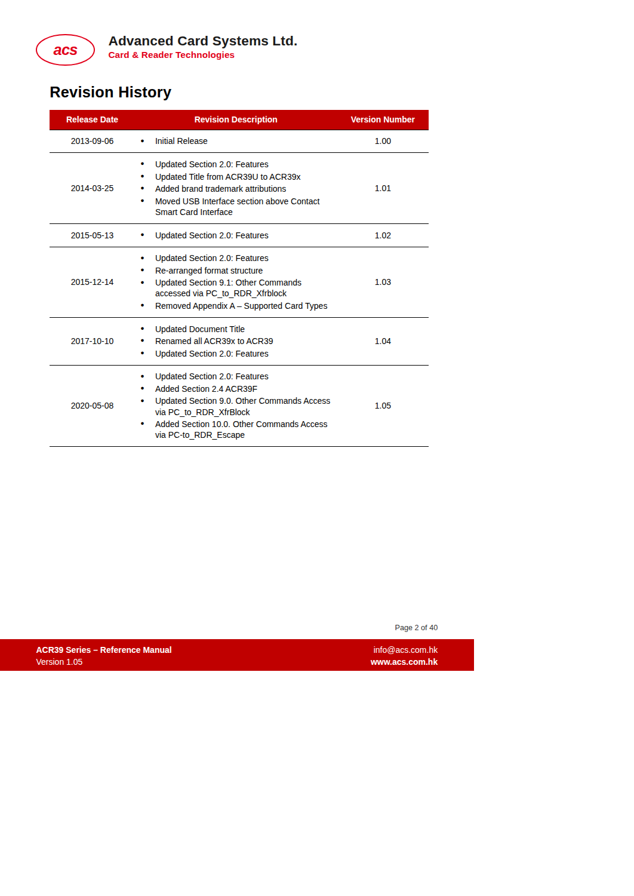acs
Advanced Card Systems Ltd.
Card & Reader Technologies
Revision History
| Release Date | Revision Description | Version Number |
| --- | --- | --- |
| 2013-09-06 | Initial Release | 1.00 |
| 2014-03-25 | Updated Section 2.0: Features Updated Title from ACR39U to ACR39x Added brand trademark attributions Moved USB Interface section above Contact Smart Card Interface | 1.01 |
| 2015-05-13 | Updated Section 2.0: Features | 1.02 |
| 2015-12-14 | Updated Section 2.0: Features Re-arranged format structure Updated Section 9.1: Other Commands accessed via PC_to_RDR_Xfrblock Removed Appendix A – Supported Card Types | 1.03 |
| 2017-10-10 | Updated Document Title Renamed all ACR39x to ACR39 Updated Section 2.0: Features | 1.04 |
| 2020-05-08 | Updated Section 2.0: Features Added Section 2.4 ACR39F Updated Section 9.0. Other Commands Access via PC_to_RDR_XfrBlock Added Section 10.0. Other Commands Access via PC-to_RDR_Escape | 1.05 |
Page 2 of 40
ACR39 Series – Reference Manual
Version 1.05
info@acs.com.hk
www.acs.com.hk